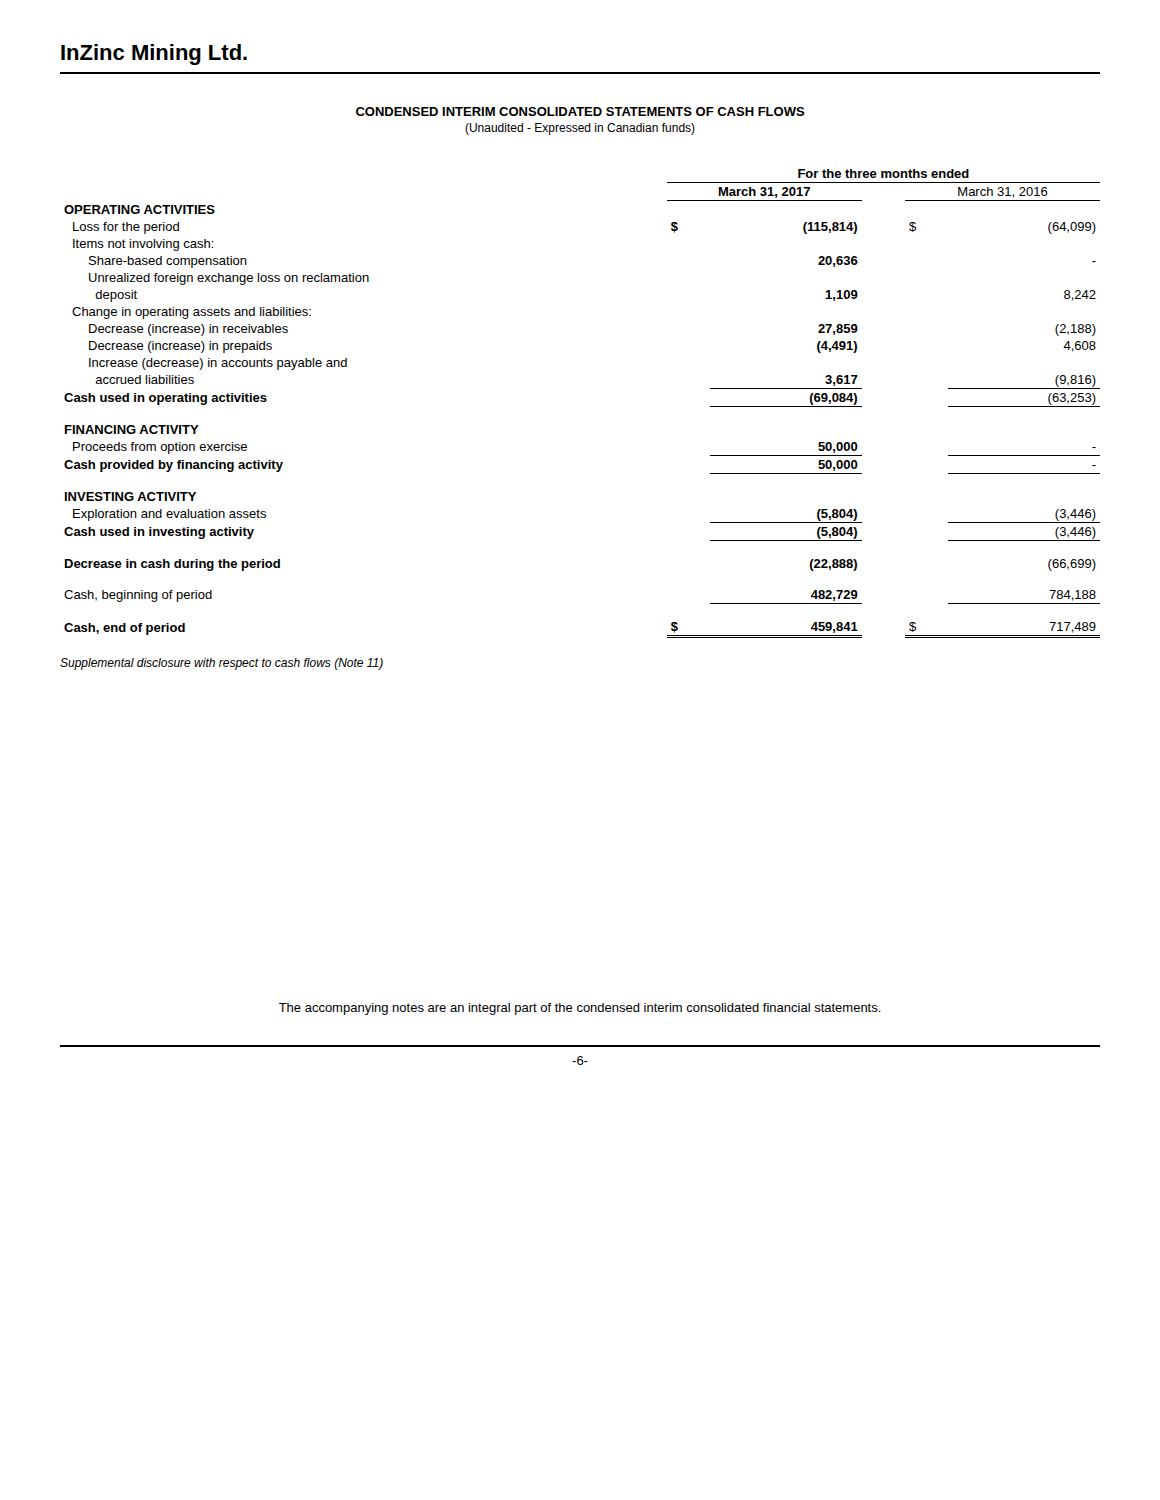InZinc Mining Ltd.
CONDENSED INTERIM CONSOLIDATED STATEMENTS OF CASH FLOWS
(Unaudited - Expressed in Canadian funds)
| | For the three months ended |
| | March 31, 2017 | | March 31, 2016 |
| OPERATING ACTIVITIES | | | | | |
| Loss for the period | $ | (115,814) | | $ | (64,099) |
| Items not involving cash: | | | | | |
| Share-based compensation | | 20,636 | | | - |
| Unrealized foreign exchange loss on reclamation | | | | | |
| deposit | | 1,109 | | | 8,242 |
| Change in operating assets and liabilities: | | | | | |
| Decrease (increase) in receivables | | 27,859 | | | (2,188) |
| Decrease (increase) in prepaids | | (4,491) | | | 4,608 |
| Increase (decrease) in accounts payable and | | | | | |
| accrued liabilities | | 3,617 | | | (9,816) |
| Cash used in operating activities | | (69,084) | | | (63,253) |
| FINANCING ACTIVITY | | | | | |
| Proceeds from option exercise | | 50,000 | | | - |
| Cash provided by financing activity | | 50,000 | | | - |
| INVESTING ACTIVITY | | | | | |
| Exploration and evaluation assets | | (5,804) | | | (3,446) |
| Cash used in investing activity | | (5,804) | | | (3,446) |
| Decrease in cash during the period | | (22,888) | | | (66,699) |
| Cash, beginning of period | | 482,729 | | | 784,188 |
| Cash, end of period | $ | 459,841 | | $ | 717,489 |
Supplemental disclosure with respect to cash flows (Note 11)
The accompanying notes are an integral part of the condensed interim consolidated financial statements.
-6-